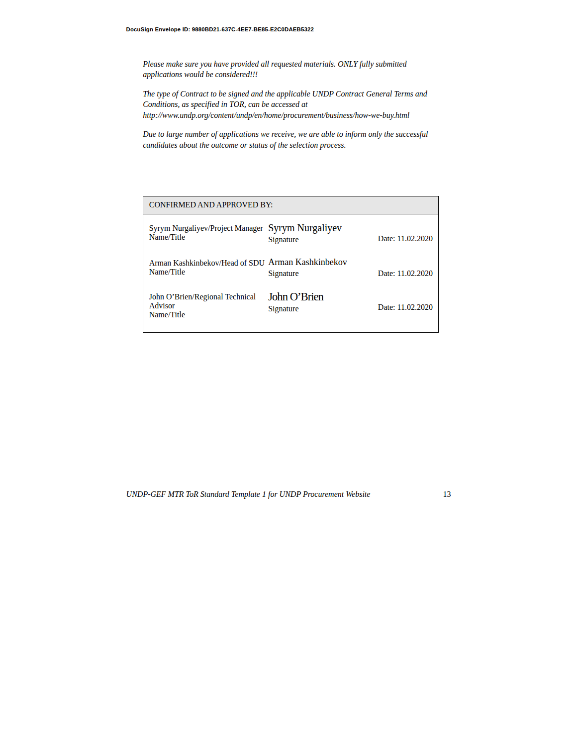DocuSign Envelope ID: 9880BD21-637C-4EE7-BE85-E2C0DAEB5322
Please make sure you have provided all requested materials. ONLY fully submitted applications would be considered!!!
The type of Contract to be signed and the applicable UNDP Contract General Terms and Conditions, as specified in TOR, can be accessed at http://www.undp.org/content/undp/en/home/procurement/business/how-we-buy.html
Due to large number of applications we receive, we are able to inform only the successful candidates about the outcome or status of the selection process.
CONFIRMED AND APPROVED BY:
| Syrym Nurgaliyev/Project Manager Name/Title | Syrym Nurgaliyev Signature | Date: 11.02.2020 |
| Arman Kashkinbekov/Head of SDU Name/Title | Arman Kashkinbekov Signature | Date: 11.02.2020 |
| John O’Brien/Regional Technical Advisor Name/Title | John O’Brien Signature | Date: 11.02.2020 |
UNDP-GEF MTR ToR Standard Template 1 for UNDP Procurement Website 13